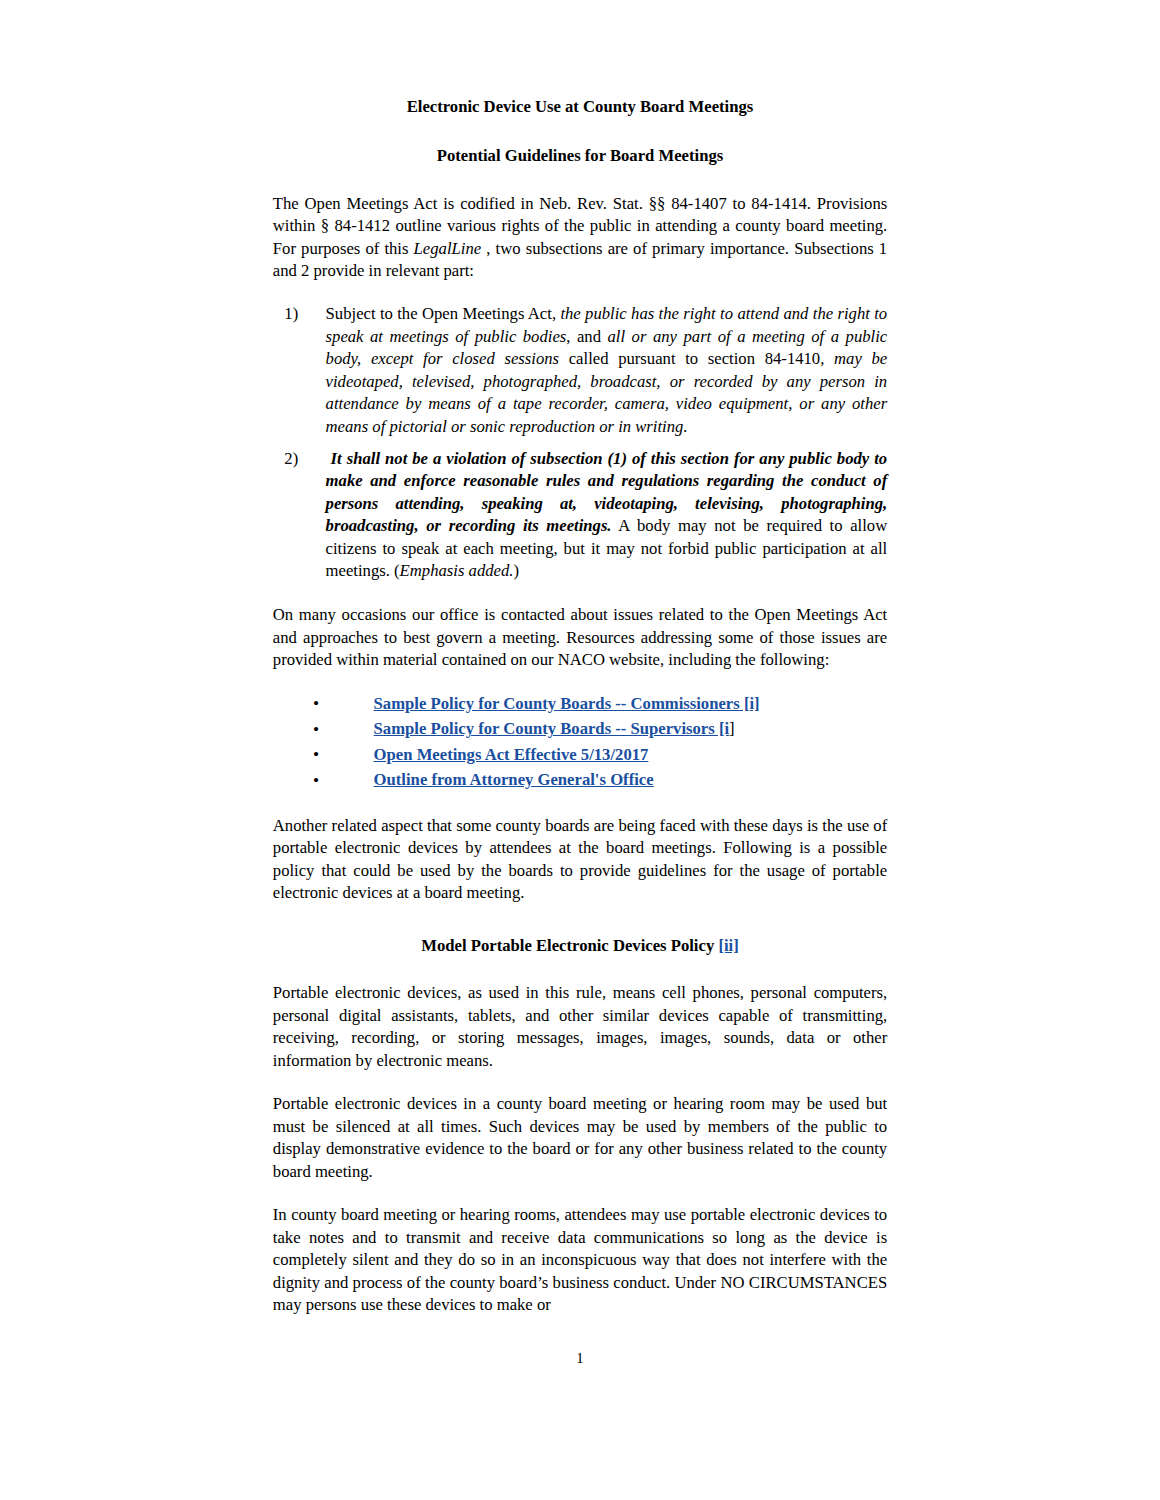Electronic Device Use at County Board Meetings
Potential Guidelines for Board Meetings
The Open Meetings Act is codified in Neb. Rev. Stat. §§ 84-1407 to 84-1414. Provisions within § 84-1412 outline various rights of the public in attending a county board meeting. For purposes of this LegalLine , two subsections are of primary importance. Subsections 1 and 2 provide in relevant part:
Subject to the Open Meetings Act, the public has the right to attend and the right to speak at meetings of public bodies, and all or any part of a meeting of a public body, except for closed sessions called pursuant to section 84-1410, may be videotaped, televised, photographed, broadcast, or recorded by any person in attendance by means of a tape recorder, camera, video equipment, or any other means of pictorial or sonic reproduction or in writing.
It shall not be a violation of subsection (1) of this section for any public body to make and enforce reasonable rules and regulations regarding the conduct of persons attending, speaking at, videotaping, televising, photographing, broadcasting, or recording its meetings. A body may not be required to allow citizens to speak at each meeting, but it may not forbid public participation at all meetings. (Emphasis added.)
On many occasions our office is contacted about issues related to the Open Meetings Act and approaches to best govern a meeting. Resources addressing some of those issues are provided within material contained on our NACO website, including the following:
Sample Policy for County Boards -- Commissioners [i]
Sample Policy for County Boards -- Supervisors [i]
Open Meetings Act Effective 5/13/2017
Outline from Attorney General's Office
Another related aspect that some county boards are being faced with these days is the use of portable electronic devices by attendees at the board meetings. Following is a possible policy that could be used by the boards to provide guidelines for the usage of portable electronic devices at a board meeting.
Model Portable Electronic Devices Policy [ii]
Portable electronic devices, as used in this rule, means cell phones, personal computers, personal digital assistants, tablets, and other similar devices capable of transmitting, receiving, recording, or storing messages, images, images, sounds, data or other information by electronic means.
Portable electronic devices in a county board meeting or hearing room may be used but must be silenced at all times. Such devices may be used by members of the public to display demonstrative evidence to the board or for any other business related to the county board meeting.
In county board meeting or hearing rooms, attendees may use portable electronic devices to take notes and to transmit and receive data communications so long as the device is completely silent and they do so in an inconspicuous way that does not interfere with the dignity and process of the county board’s business conduct. Under NO CIRCUMSTANCES may persons use these devices to make or
1